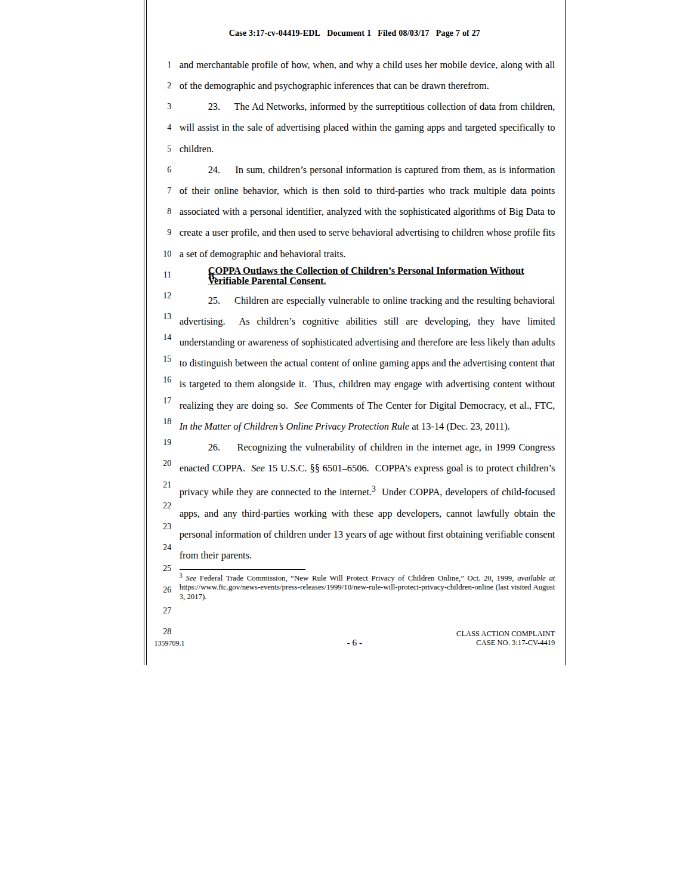Case 3:17-cv-04419-EDL Document 1 Filed 08/03/17 Page 7 of 27
1
2
3
4
5
6
7
8
9
10
11
12
13
14
15
16
17
18
19
20
21
22
23
24
25
26
27
28
and merchantable profile of how, when, and why a child uses her mobile device, along with all of the demographic and psychographic inferences that can be drawn therefrom.
23. The Ad Networks, informed by the surreptitious collection of data from children, will assist in the sale of advertising placed within the gaming apps and targeted specifically to children.
24. In sum, children’s personal information is captured from them, as is information of their online behavior, which is then sold to third-parties who track multiple data points associated with a personal identifier, analyzed with the sophisticated algorithms of Big Data to create a user profile, and then used to serve behavioral advertising to children whose profile fits a set of demographic and behavioral traits.
B.
COPPA Outlaws the Collection of Children’s Personal Information Without Verifiable Parental Consent.
25. Children are especially vulnerable to online tracking and the resulting behavioral advertising. As children’s cognitive abilities still are developing, they have limited understanding or awareness of sophisticated advertising and therefore are less likely than adults to distinguish between the actual content of online gaming apps and the advertising content that is targeted to them alongside it. Thus, children may engage with advertising content without realizing they are doing so. See Comments of The Center for Digital Democracy, et al., FTC, In the Matter of Children’s Online Privacy Protection Rule at 13-14 (Dec. 23, 2011).
26. Recognizing the vulnerability of children in the internet age, in 1999 Congress enacted COPPA. See 15 U.S.C. §§ 6501–6506. COPPA’s express goal is to protect children’s privacy while they are connected to the internet.3 Under COPPA, developers of child-focused apps, and any third-parties working with these app developers, cannot lawfully obtain the personal information of children under 13 years of age without first obtaining verifiable consent from their parents.
3 See Federal Trade Commission, “New Rule Will Protect Privacy of Children Online,” Oct. 20, 1999, available at https://www.ftc.gov/news-events/press-releases/1999/10/new-rule-will-protect-privacy-children-online (last visited August 3, 2017).
1359709.1
- 6 -
CLASS ACTION COMPLAINT
CASE NO. 3:17-CV-4419